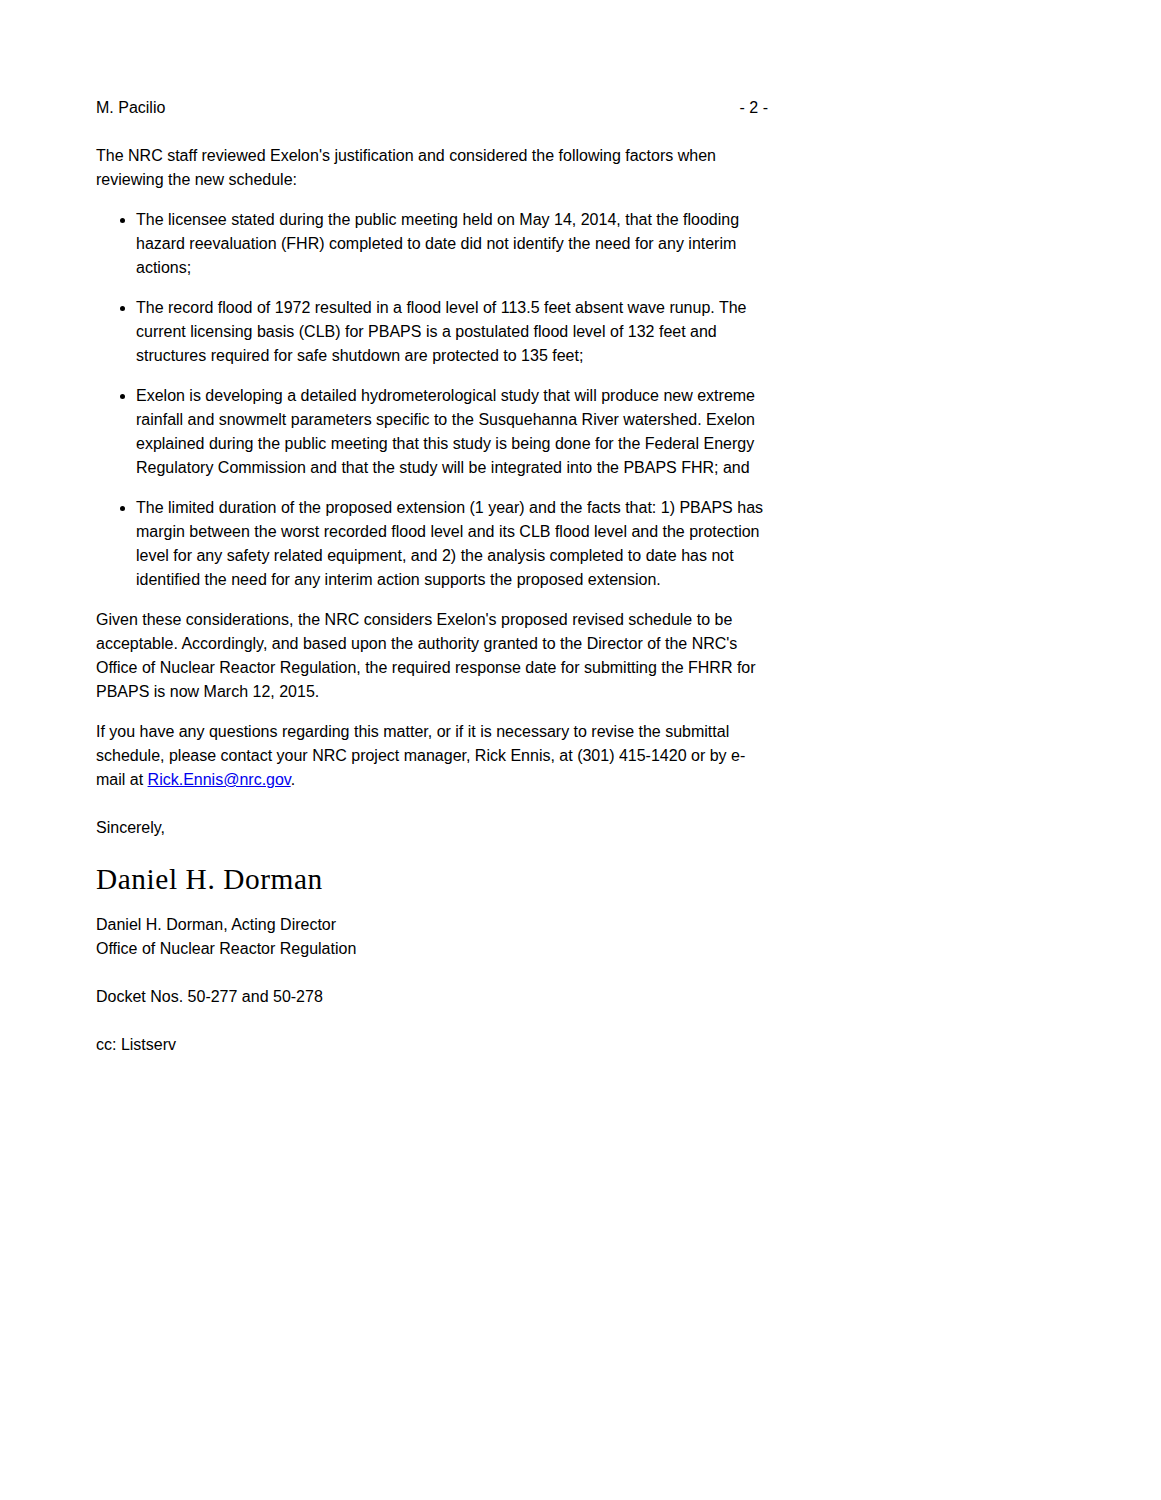M. Pacilio - 2 -
The NRC staff reviewed Exelon's justification and considered the following factors when reviewing the new schedule:
The licensee stated during the public meeting held on May 14, 2014, that the flooding hazard reevaluation (FHR) completed to date did not identify the need for any interim actions;
The record flood of 1972 resulted in a flood level of 113.5 feet absent wave runup. The current licensing basis (CLB) for PBAPS is a postulated flood level of 132 feet and structures required for safe shutdown are protected to 135 feet;
Exelon is developing a detailed hydrometerological study that will produce new extreme rainfall and snowmelt parameters specific to the Susquehanna River watershed. Exelon explained during the public meeting that this study is being done for the Federal Energy Regulatory Commission and that the study will be integrated into the PBAPS FHR; and
The limited duration of the proposed extension (1 year) and the facts that: 1) PBAPS has margin between the worst recorded flood level and its CLB flood level and the protection level for any safety related equipment, and 2) the analysis completed to date has not identified the need for any interim action supports the proposed extension.
Given these considerations, the NRC considers Exelon's proposed revised schedule to be acceptable. Accordingly, and based upon the authority granted to the Director of the NRC's Office of Nuclear Reactor Regulation, the required response date for submitting the FHRR for PBAPS is now March 12, 2015.
If you have any questions regarding this matter, or if it is necessary to revise the submittal schedule, please contact your NRC project manager, Rick Ennis, at (301) 415-1420 or by e-mail at Rick.Ennis@nrc.gov.
Sincerely,
Daniel H. Dorman
Daniel H. Dorman, Acting Director
Office of Nuclear Reactor Regulation
Docket Nos. 50-277 and 50-278
cc: Listserv